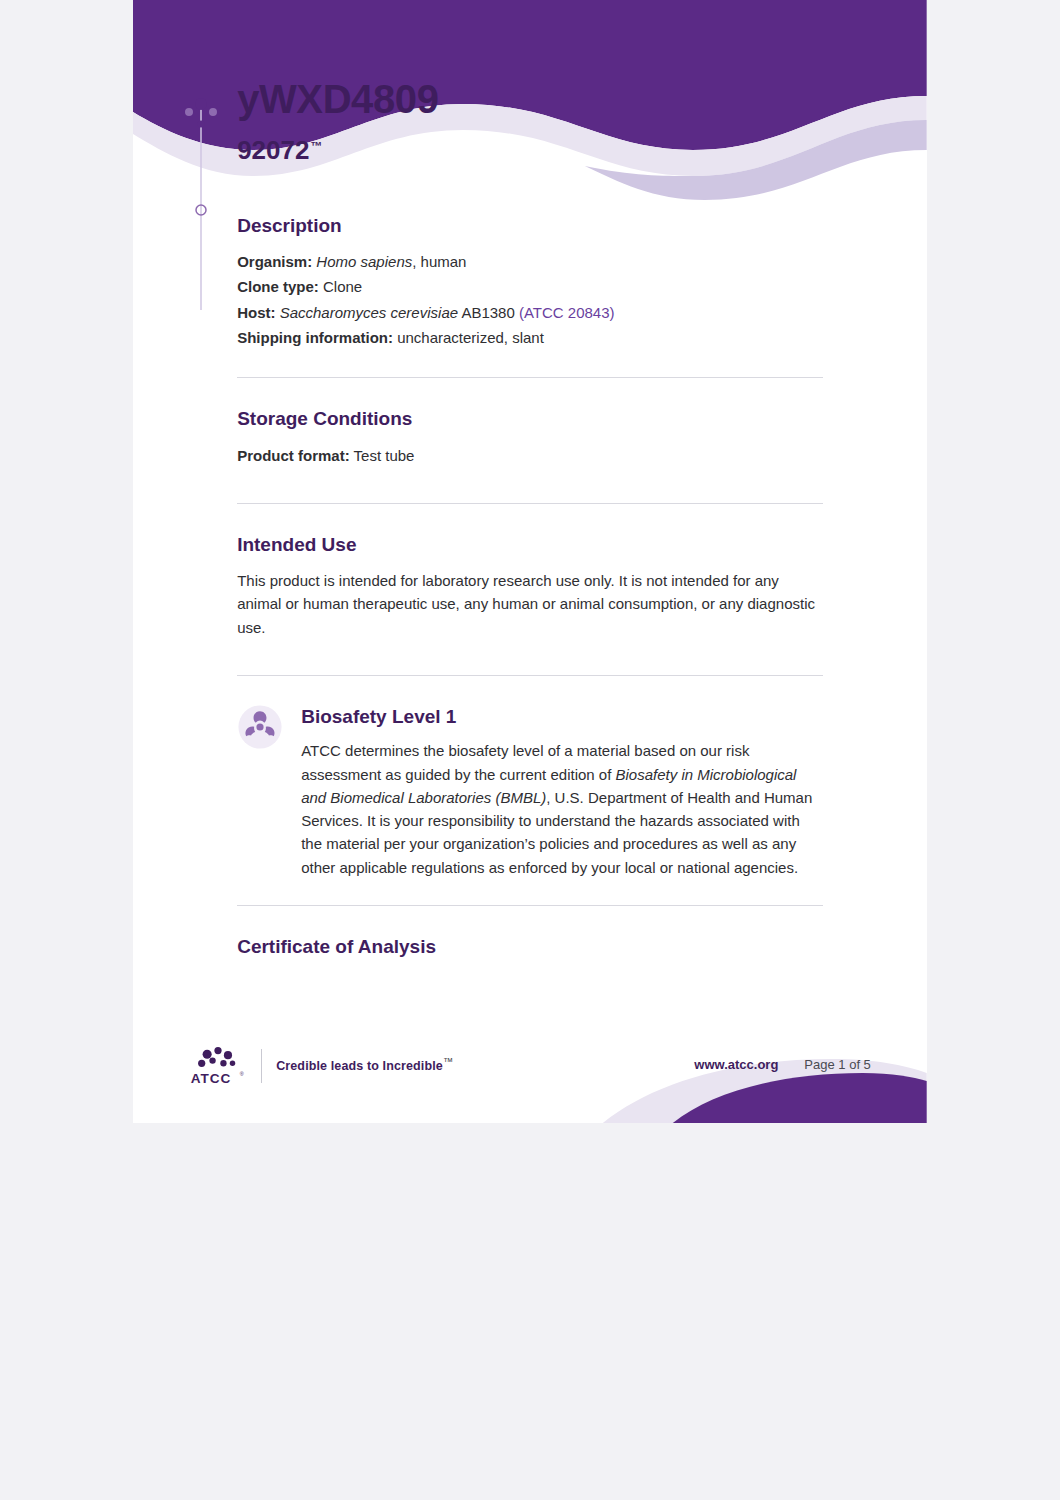Product Sheet
yWXD4809
92072™
Description
Organism: Homo sapiens, human
Clone type: Clone
Host: Saccharomyces cerevisiae AB1380 (ATCC 20843)
Shipping information: uncharacterized, slant
Storage Conditions
Product format: Test tube
Intended Use
This product is intended for laboratory research use only. It is not intended for any animal or human therapeutic use, any human or animal consumption, or any diagnostic use.
Biosafety Level 1
ATCC determines the biosafety level of a material based on our risk assessment as guided by the current edition of Biosafety in Microbiological and Biomedical Laboratories (BMBL), U.S. Department of Health and Human Services. It is your responsibility to understand the hazards associated with the material per your organization’s policies and procedures as well as any other applicable regulations as enforced by your local or national agencies.
Certificate of Analysis
ATCC ®
Credible leads to Incredible™
www.atcc.org Page 1 of 5